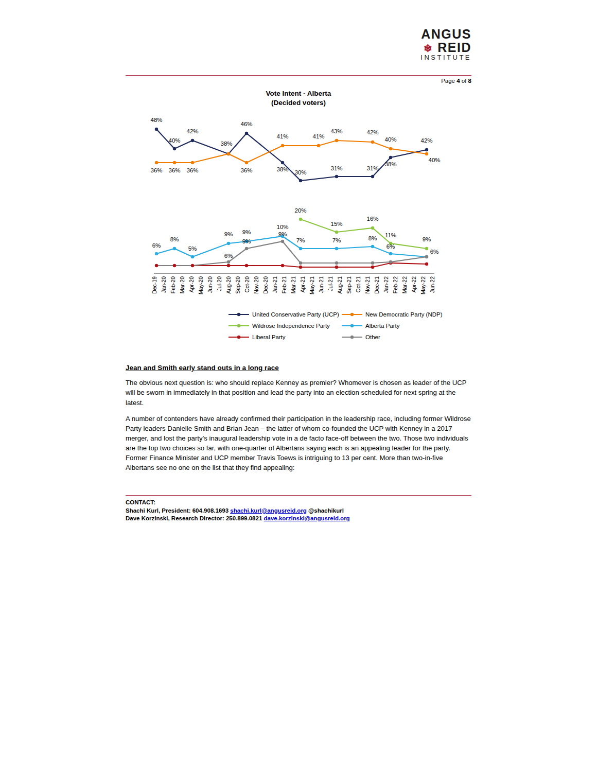ANGUS
❄ REID
INSTITUTE
Page 4 of 8
Vote Intent - Alberta
(Decided voters)
48% 40% 42% 38% 46% 38% 30% 31% 31% 38% 36% 36% 36% 36% 41% 41% 43% 42% 40% 42% 40% 20% 15% 16% 11% 9% 6% 8% 5% 9% 9% 10% 7% 7% 8% 6% 6% 6% 9% 9% Dec-19 Jan-20 Feb-20 Mar-20 Apr-20 May-20 Jun-20 Jul-20 Aug-20 Sep-20 Oct-20 Nov-20 Dec-20 Jan-21 Feb-21 Mar-21 Apr-21 May-21 Jun-21 Jul-21 Aug-21 Sep-21 Oct-21 Nov-21 Dec-21 Jan-22 Feb-22 Mar-22 Apr-22 May-22 Jun-22 United Conservative Party (UCP) New Democratic Party (NDP) Wildrose Independence Party Alberta Party Liberal Party Other
Jean and Smith early stand outs in a long race
The obvious next question is: who should replace Kenney as premier? Whomever is chosen as leader of the UCP will be sworn in immediately in that position and lead the party into an election scheduled for next spring at the latest.
A number of contenders have already confirmed their participation in the leadership race, including former Wildrose Party leaders Danielle Smith and Brian Jean – the latter of whom co-founded the UCP with Kenney in a 2017 merger, and lost the party’s inaugural leadership vote in a de facto face-off between the two. Those two individuals are the top two choices so far, with one-quarter of Albertans saying each is an appealing leader for the party. Former Finance Minister and UCP member Travis Toews is intriguing to 13 per cent. More than two-in-five Albertans see no one on the list that they find appealing:
CONTACT:
Shachi Kurl, President: 604.908.1693 shachi.kurl@angusreid.org @shachikurl
Dave Korzinski, Research Director: 250.899.0821 dave.korzinski@angusreid.org